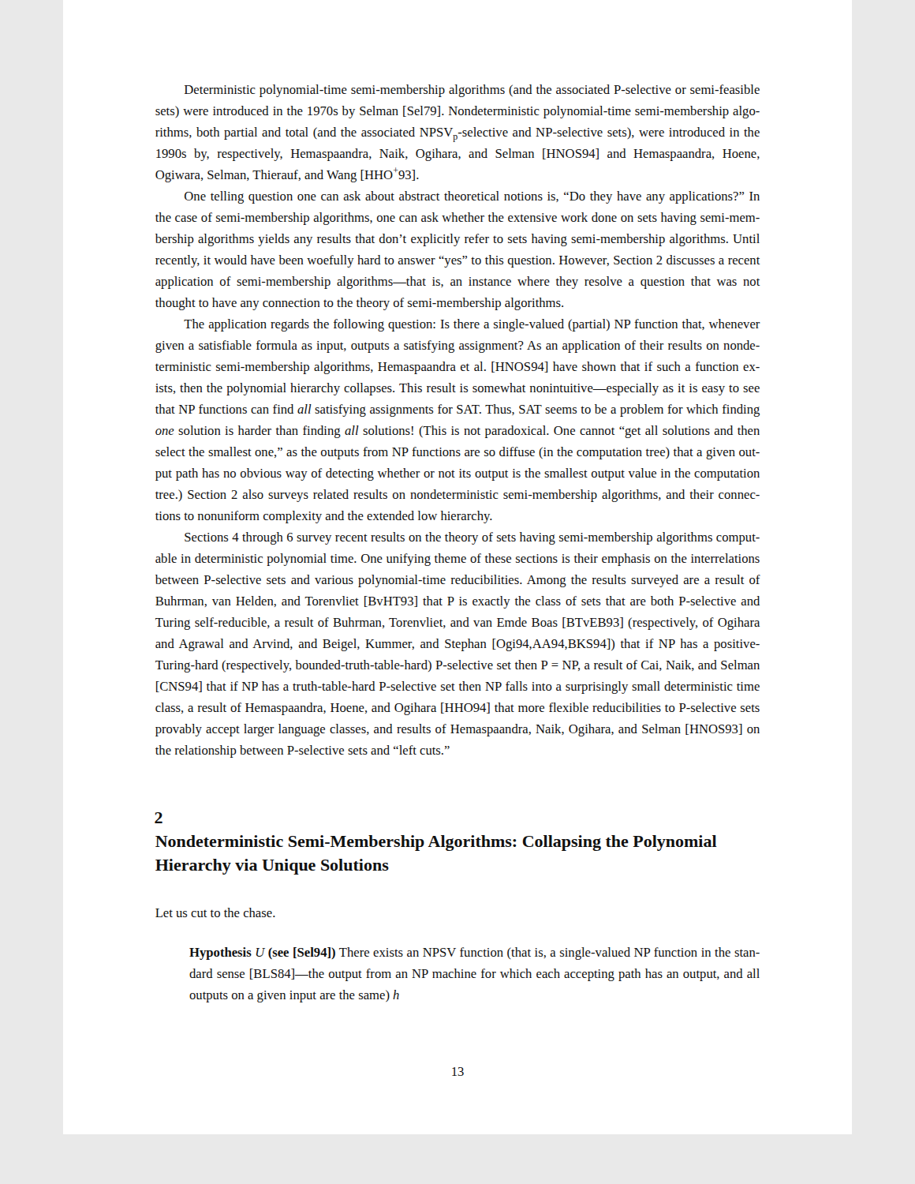Deterministic polynomial-time semi-membership algorithms (and the associated P-selective or semi-feasible sets) were introduced in the 1970s by Selman [Sel79]. Nondeterministic polynomial-time semi-membership algorithms, both partial and total (and the associated NPSVp-selective and NP-selective sets), were introduced in the 1990s by, respectively, Hemaspaandra, Naik, Ogihara, and Selman [HNOS94] and Hemaspaandra, Hoene, Ogiwara, Selman, Thierauf, and Wang [HHO+93].
One telling question one can ask about abstract theoretical notions is, “Do they have any applications?” In the case of semi-membership algorithms, one can ask whether the extensive work done on sets having semi-membership algorithms yields any results that don’t explicitly refer to sets having semi-membership algorithms. Until recently, it would have been woefully hard to answer “yes” to this question. However, Section 2 discusses a recent application of semi-membership algorithms—that is, an instance where they resolve a question that was not thought to have any connection to the theory of semi-membership algorithms.
The application regards the following question: Is there a single-valued (partial) NP function that, whenever given a satisfiable formula as input, outputs a satisfying assignment? As an application of their results on nondeterministic semi-membership algorithms, Hemaspaandra et al. [HNOS94] have shown that if such a function exists, then the polynomial hierarchy collapses. This result is somewhat nonintuitive—especially as it is easy to see that NP functions can find all satisfying assignments for SAT. Thus, SAT seems to be a problem for which finding one solution is harder than finding all solutions! (This is not paradoxical. One cannot “get all solutions and then select the smallest one,” as the outputs from NP functions are so diffuse (in the computation tree) that a given output path has no obvious way of detecting whether or not its output is the smallest output value in the computation tree.) Section 2 also surveys related results on nondeterministic semi-membership algorithms, and their connections to nonuniform complexity and the extended low hierarchy.
Sections 4 through 6 survey recent results on the theory of sets having semi-membership algorithms computable in deterministic polynomial time. One unifying theme of these sections is their emphasis on the interrelations between P-selective sets and various polynomial-time reducibilities. Among the results surveyed are a result of Buhrman, van Helden, and Torenvliet [BvHT93] that P is exactly the class of sets that are both P-selective and Turing self-reducible, a result of Buhrman, Torenvliet, and van Emde Boas [BTvEB93] (respectively, of Ogihara and Agrawal and Arvind, and Beigel, Kummer, and Stephan [Ogi94,AA94,BKS94]) that if NP has a positive-Turing-hard (respectively, bounded-truth-table-hard) P-selective set then P = NP, a result of Cai, Naik, and Selman [CNS94] that if NP has a truth-table-hard P-selective set then NP falls into a surprisingly small deterministic time class, a result of Hemaspaandra, Hoene, and Ogihara [HHO94] that more flexible reducibilities to P-selective sets provably accept larger language classes, and results of Hemaspaandra, Naik, Ogihara, and Selman [HNOS93] on the relationship between P-selective sets and “left cuts.”
2 Nondeterministic Semi-Membership Algorithms: Collapsing the Polynomial Hierarchy via Unique Solutions
Let us cut to the chase.
Hypothesis U (see [Sel94]) There exists an NPSV function (that is, a single-valued NP function in the standard sense [BLS84]—the output from an NP machine for which each accepting path has an output, and all outputs on a given input are the same) h
13